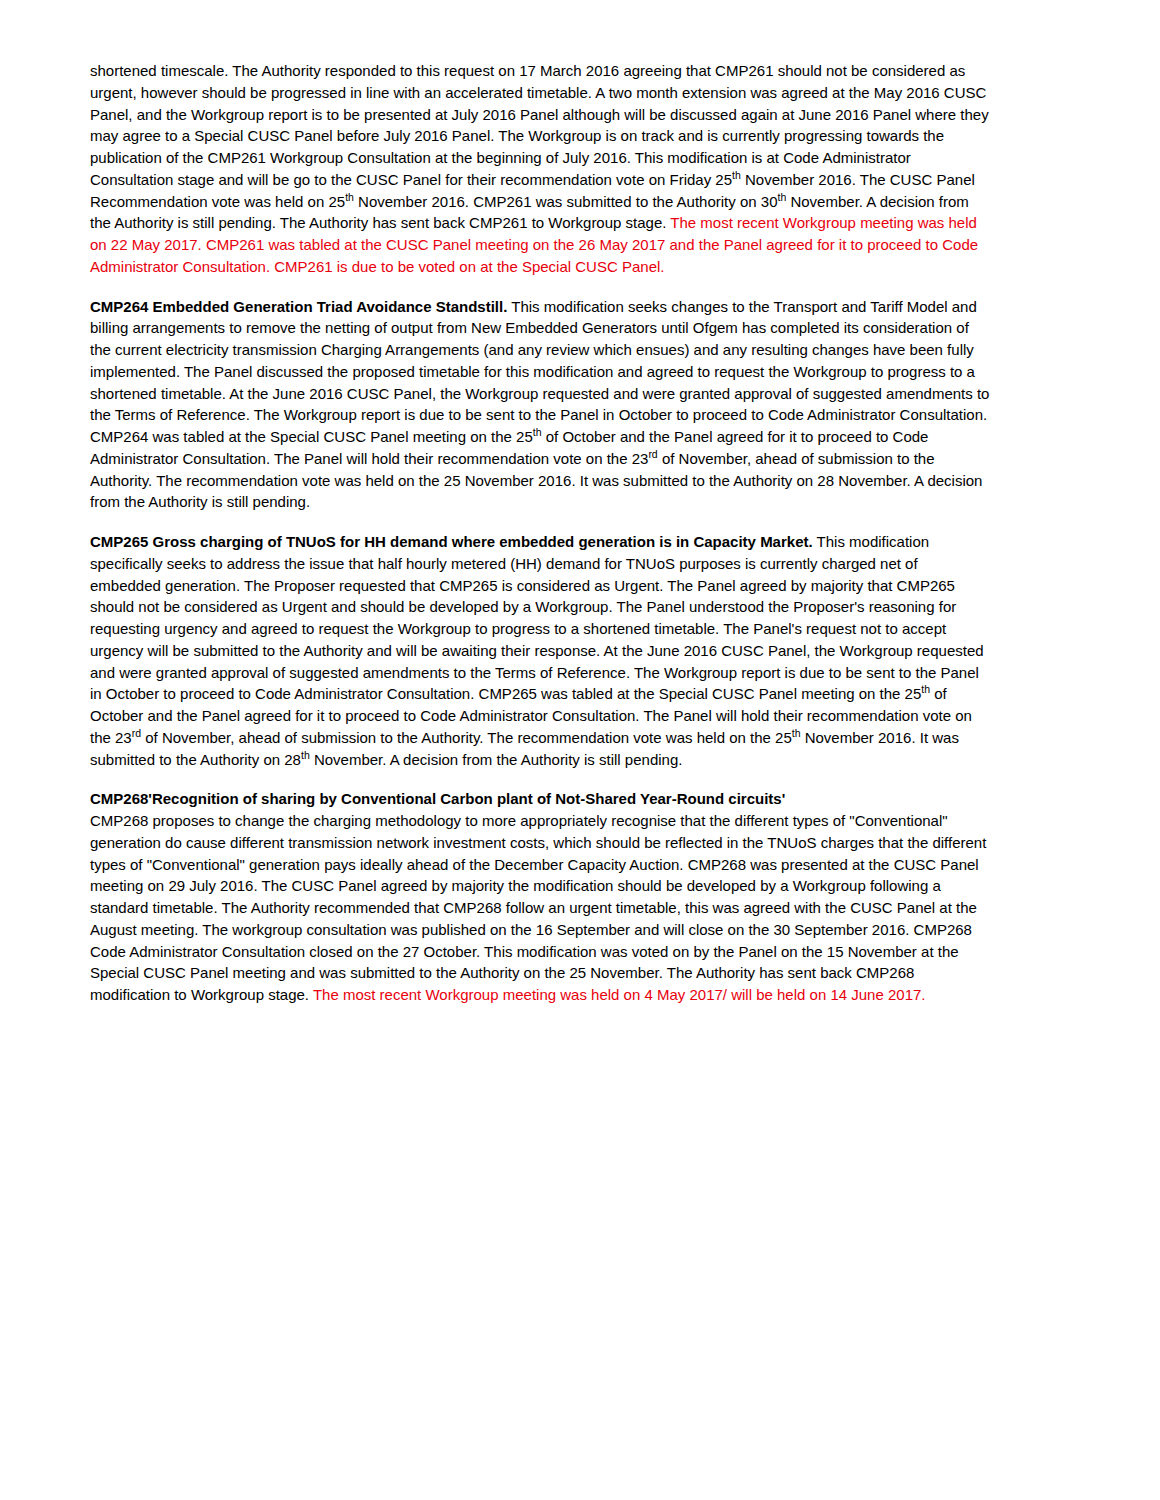shortened timescale. The Authority responded to this request on 17 March 2016 agreeing that CMP261 should not be considered as urgent, however should be progressed in line with an accelerated timetable. A two month extension was agreed at the May 2016 CUSC Panel, and the Workgroup report is to be presented at July 2016 Panel although will be discussed again at June 2016 Panel where they may agree to a Special CUSC Panel before July 2016 Panel. The Workgroup is on track and is currently progressing towards the publication of the CMP261 Workgroup Consultation at the beginning of July 2016. This modification is at Code Administrator Consultation stage and will be go to the CUSC Panel for their recommendation vote on Friday 25th November 2016. The CUSC Panel Recommendation vote was held on 25th November 2016. CMP261 was submitted to the Authority on 30th November. A decision from the Authority is still pending. The Authority has sent back CMP261 to Workgroup stage. The most recent Workgroup meeting was held on 22 May 2017. CMP261 was tabled at the CUSC Panel meeting on the 26 May 2017 and the Panel agreed for it to proceed to Code Administrator Consultation. CMP261 is due to be voted on at the Special CUSC Panel.
CMP264 Embedded Generation Triad Avoidance Standstill. This modification seeks changes to the Transport and Tariff Model and billing arrangements to remove the netting of output from New Embedded Generators until Ofgem has completed its consideration of the current electricity transmission Charging Arrangements (and any review which ensues) and any resulting changes have been fully implemented. The Panel discussed the proposed timetable for this modification and agreed to request the Workgroup to progress to a shortened timetable. At the June 2016 CUSC Panel, the Workgroup requested and were granted approval of suggested amendments to the Terms of Reference. The Workgroup report is due to be sent to the Panel in October to proceed to Code Administrator Consultation. CMP264 was tabled at the Special CUSC Panel meeting on the 25th of October and the Panel agreed for it to proceed to Code Administrator Consultation. The Panel will hold their recommendation vote on the 23rd of November, ahead of submission to the Authority. The recommendation vote was held on the 25 November 2016. It was submitted to the Authority on 28 November. A decision from the Authority is still pending.
CMP265 Gross charging of TNUoS for HH demand where embedded generation is in Capacity Market. This modification specifically seeks to address the issue that half hourly metered (HH) demand for TNUoS purposes is currently charged net of embedded generation. The Proposer requested that CMP265 is considered as Urgent. The Panel agreed by majority that CMP265 should not be considered as Urgent and should be developed by a Workgroup. The Panel understood the Proposer's reasoning for requesting urgency and agreed to request the Workgroup to progress to a shortened timetable. The Panel's request not to accept urgency will be submitted to the Authority and will be awaiting their response. At the June 2016 CUSC Panel, the Workgroup requested and were granted approval of suggested amendments to the Terms of Reference. The Workgroup report is due to be sent to the Panel in October to proceed to Code Administrator Consultation. CMP265 was tabled at the Special CUSC Panel meeting on the 25th of October and the Panel agreed for it to proceed to Code Administrator Consultation. The Panel will hold their recommendation vote on the 23rd of November, ahead of submission to the Authority. The recommendation vote was held on the 25th November 2016. It was submitted to the Authority on 28th November. A decision from the Authority is still pending.
CMP268'Recognition of sharing by Conventional Carbon plant of Not-Shared Year-Round circuits'
CMP268 proposes to change the charging methodology to more appropriately recognise that the different types of "Conventional" generation do cause different transmission network investment costs, which should be reflected in the TNUoS charges that the different types of "Conventional" generation pays ideally ahead of the December Capacity Auction. CMP268 was presented at the CUSC Panel meeting on 29 July 2016. The CUSC Panel agreed by majority the modification should be developed by a Workgroup following a standard timetable. The Authority recommended that CMP268 follow an urgent timetable, this was agreed with the CUSC Panel at the August meeting. The workgroup consultation was published on the 16 September and will close on the 30 September 2016. CMP268 Code Administrator Consultation closed on the 27 October. This modification was voted on by the Panel on the 15 November at the Special CUSC Panel meeting and was submitted to the Authority on the 25 November. The Authority has sent back CMP268 modification to Workgroup stage. The most recent Workgroup meeting was held on 4 May 2017/ will be held on 14 June 2017.